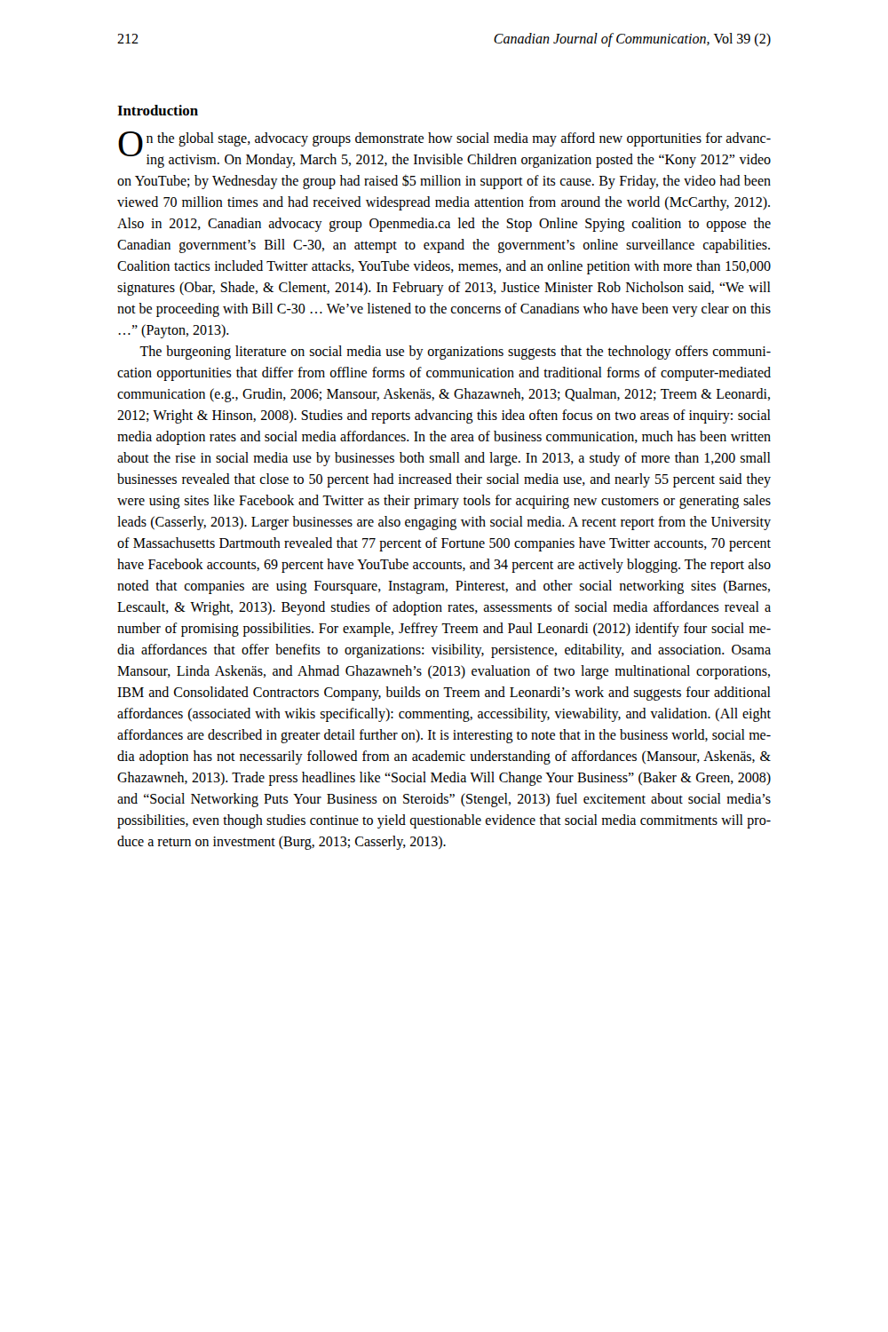212 Canadian Journal of Communication, Vol 39 (2)
Introduction
On the global stage, advocacy groups demonstrate how social media may afford new opportunities for advancing activism. On Monday, March 5, 2012, the Invisible Children organization posted the “Kony 2012” video on YouTube; by Wednesday the group had raised $5 million in support of its cause. By Friday, the video had been viewed 70 million times and had received widespread media attention from around the world (McCarthy, 2012). Also in 2012, Canadian advocacy group Openmedia.ca led the Stop Online Spying coalition to oppose the Canadian government’s Bill C-30, an attempt to expand the government’s online surveillance capabilities. Coalition tactics included Twitter attacks, YouTube videos, memes, and an online petition with more than 150,000 signatures (Obar, Shade, & Clement, 2014). In February of 2013, Justice Minister Rob Nicholson said, “We will not be proceeding with Bill C-30 … We’ve listened to the concerns of Canadians who have been very clear on this …” (Payton, 2013).
The burgeoning literature on social media use by organizations suggests that the technology offers communication opportunities that differ from offline forms of communication and traditional forms of computer-mediated communication (e.g., Grudin, 2006; Mansour, Askenäs, & Ghazawneh, 2013; Qualman, 2012; Treem & Leonardi, 2012; Wright & Hinson, 2008). Studies and reports advancing this idea often focus on two areas of inquiry: social media adoption rates and social media affordances. In the area of business communication, much has been written about the rise in social media use by businesses both small and large. In 2013, a study of more than 1,200 small businesses revealed that close to 50 percent had increased their social media use, and nearly 55 percent said they were using sites like Facebook and Twitter as their primary tools for acquiring new customers or generating sales leads (Casserly, 2013). Larger businesses are also engaging with social media. A recent report from the University of Massachusetts Dartmouth revealed that 77 percent of Fortune 500 companies have Twitter accounts, 70 percent have Facebook accounts, 69 percent have YouTube accounts, and 34 percent are actively blogging. The report also noted that companies are using Foursquare, Instagram, Pinterest, and other social networking sites (Barnes, Lescault, & Wright, 2013). Beyond studies of adoption rates, assessments of social media affordances reveal a number of promising possibilities. For example, Jeffrey Treem and Paul Leonardi (2012) identify four social media affordances that offer benefits to organizations: visibility, persistence, editability, and association. Osama Mansour, Linda Askenäs, and Ahmad Ghazawneh’s (2013) evaluation of two large multinational corporations, IBM and Consolidated Contractors Company, builds on Treem and Leonardi’s work and suggests four additional affordances (associated with wikis specifically): commenting, accessibility, viewability, and validation. (All eight affordances are described in greater detail further on). It is interesting to note that in the business world, social media adoption has not necessarily followed from an academic understanding of affordances (Mansour, Askenäs, & Ghazawneh, 2013). Trade press headlines like “Social Media Will Change Your Business” (Baker & Green, 2008) and “Social Networking Puts Your Business on Steroids” (Stengel, 2013) fuel excitement about social media’s possibilities, even though studies continue to yield questionable evidence that social media commitments will produce a return on investment (Burg, 2013; Casserly, 2013).